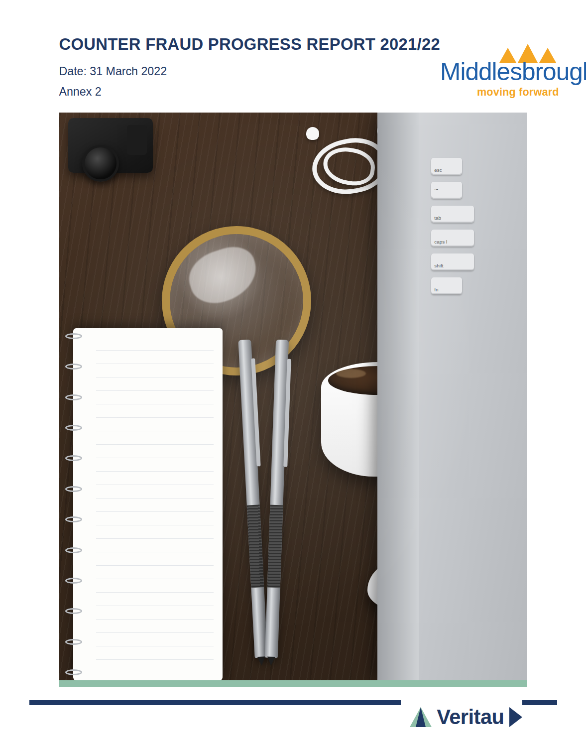COUNTER FRAUD PROGRESS REPORT 2021/22
Date: 31 March 2022
Annex 2
Middlesbrough
moving forward
esc
~
tab
caps l
shift
fn
Veritau